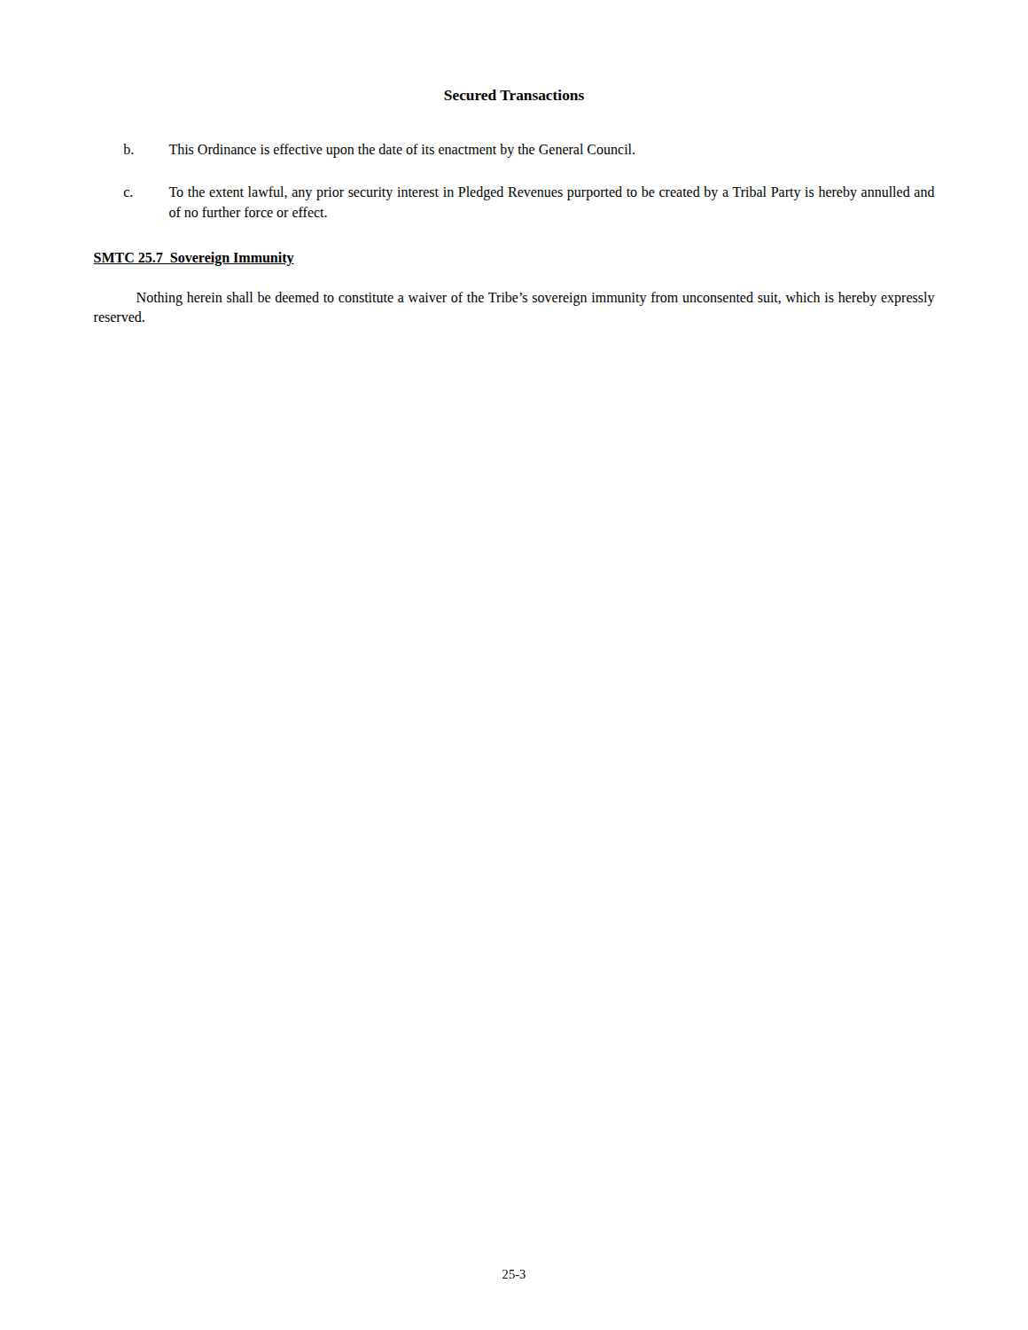Secured Transactions
b. This Ordinance is effective upon the date of its enactment by the General Council.
c. To the extent lawful, any prior security interest in Pledged Revenues purported to be created by a Tribal Party is hereby annulled and of no further force or effect.
SMTC 25.7 Sovereign Immunity
Nothing herein shall be deemed to constitute a waiver of the Tribe’s sovereign immunity from unconsented suit, which is hereby expressly reserved.
25-3